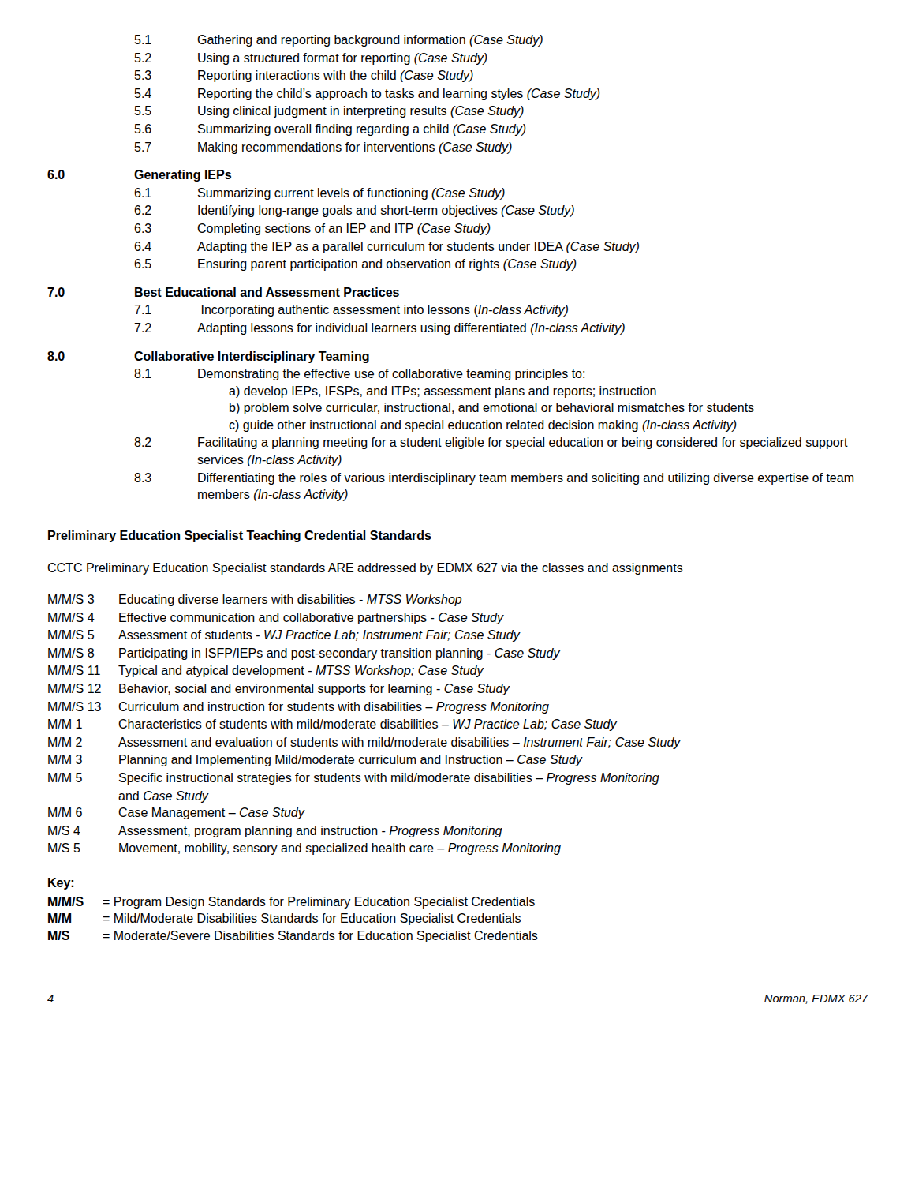5.1
Gathering and reporting background information (Case Study)
5.2
Using a structured format for reporting (Case Study)
5.3
Reporting interactions with the child (Case Study)
5.4
Reporting the child’s approach to tasks and learning styles (Case Study)
5.5
Using clinical judgment in interpreting results (Case Study)
5.6
Summarizing overall finding regarding a child (Case Study)
5.7
Making recommendations for interventions (Case Study)
6.0
Generating IEPs
6.1
Summarizing current levels of functioning (Case Study)
6.2
Identifying long-range goals and short-term objectives (Case Study)
6.3
Completing sections of an IEP and ITP (Case Study)
6.4
Adapting the IEP as a parallel curriculum for students under IDEA (Case Study)
6.5
Ensuring parent participation and observation of rights (Case Study)
7.0
Best Educational and Assessment Practices
7.1
Incorporating authentic assessment into lessons (In-class Activity)
7.2
Adapting lessons for individual learners using differentiated (In-class Activity)
8.0
Collaborative Interdisciplinary Teaming
8.1
Demonstrating the effective use of collaborative teaming principles to:
a) develop IEPs, IFSPs, and ITPs; assessment plans and reports; instruction
b) problem solve curricular, instructional, and emotional or behavioral mismatches for students
c) guide other instructional and special education related decision making (In-class Activity)
8.2
Facilitating a planning meeting for a student eligible for special education or being considered for specialized support services (In-class Activity)
8.3
Differentiating the roles of various interdisciplinary team members and soliciting and utilizing diverse expertise of team members (In-class Activity)
Preliminary Education Specialist Teaching Credential Standards
CCTC Preliminary Education Specialist standards ARE addressed by EDMX 627 via the classes and assignments
M/M/S 3
Educating diverse learners with disabilities - MTSS Workshop
M/M/S 4
Effective communication and collaborative partnerships - Case Study
M/M/S 5
Assessment of students - WJ Practice Lab; Instrument Fair; Case Study
M/M/S 8
Participating in ISFP/IEPs and post-secondary transition planning - Case Study
M/M/S 11
Typical and atypical development - MTSS Workshop; Case Study
M/M/S 12
Behavior, social and environmental supports for learning - Case Study
M/M/S 13
Curriculum and instruction for students with disabilities – Progress Monitoring
M/M 1
Characteristics of students with mild/moderate disabilities – WJ Practice Lab; Case Study
M/M 2
Assessment and evaluation of students with mild/moderate disabilities – Instrument Fair; Case Study
M/M 3
Planning and Implementing Mild/moderate curriculum and Instruction – Case Study
M/M 5
Specific instructional strategies for students with mild/moderate disabilities – Progress Monitoring
and Case Study
M/M 6
Case Management – Case Study
M/S 4
Assessment, program planning and instruction - Progress Monitoring
M/S 5
Movement, mobility, sensory and specialized health care – Progress Monitoring
Key:
M/M/S
= Program Design Standards for Preliminary Education Specialist Credentials
M/M
= Mild/Moderate Disabilities Standards for Education Specialist Credentials
M/S
= Moderate/Severe Disabilities Standards for Education Specialist Credentials
4
Norman, EDMX 627